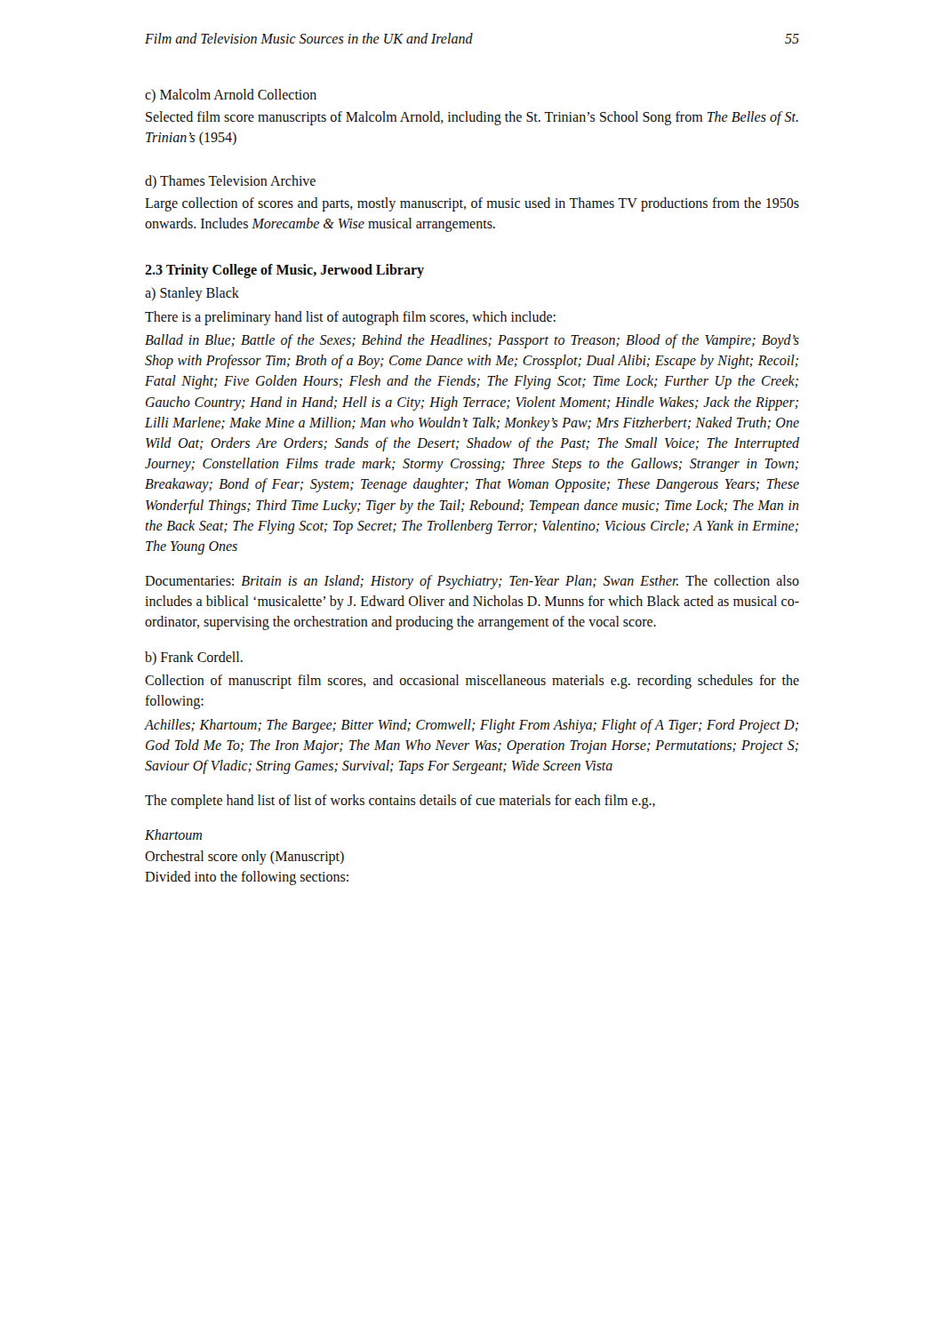Film and Television Music Sources in the UK and Ireland 55
c) Malcolm Arnold Collection
Selected film score manuscripts of Malcolm Arnold, including the St. Trinian’s School Song from The Belles of St. Trinian’s (1954)
d) Thames Television Archive
Large collection of scores and parts, mostly manuscript, of music used in Thames TV productions from the 1950s onwards. Includes Morecambe & Wise musical arrangements.
2.3 Trinity College of Music, Jerwood Library
a) Stanley Black
There is a preliminary hand list of autograph film scores, which include:
Ballad in Blue; Battle of the Sexes; Behind the Headlines; Passport to Treason; Blood of the Vampire; Boyd’s Shop with Professor Tim; Broth of a Boy; Come Dance with Me; Crossplot; Dual Alibi; Escape by Night; Recoil; Fatal Night; Five Golden Hours; Flesh and the Fiends; The Flying Scot; Time Lock; Further Up the Creek; Gaucho Country; Hand in Hand; Hell is a City; High Terrace; Violent Moment; Hindle Wakes; Jack the Ripper; Lilli Marlene; Make Mine a Million; Man who Wouldn’t Talk; Monkey’s Paw; Mrs Fitzherbert; Naked Truth; One Wild Oat; Orders Are Orders; Sands of the Desert; Shadow of the Past; The Small Voice; The Interrupted Journey; Constellation Films trade mark; Stormy Crossing; Three Steps to the Gallows; Stranger in Town; Breakaway; Bond of Fear; System; Teenage daughter; That Woman Opposite; These Dangerous Years; These Wonderful Things; Third Time Lucky; Tiger by the Tail; Rebound; Tempean dance music; Time Lock; The Man in the Back Seat; The Flying Scot; Top Secret; The Trollenberg Terror; Valentino; Vicious Circle; A Yank in Ermine; The Young Ones
Documentaries: Britain is an Island; History of Psychiatry; Ten-Year Plan; Swan Esther. The collection also includes a biblical ‘musicalette’ by J. Edward Oliver and Nicholas D. Munns for which Black acted as musical co-ordinator, supervising the orchestration and producing the arrangement of the vocal score.
b) Frank Cordell.
Collection of manuscript film scores, and occasional miscellaneous materials e.g. recording schedules for the following:
Achilles; Khartoum; The Bargee; Bitter Wind; Cromwell; Flight From Ashiya; Flight of A Tiger; Ford Project D; God Told Me To; The Iron Major; The Man Who Never Was; Operation Trojan Horse; Permutations; Project S; Saviour Of Vladic; String Games; Survival; Taps For Sergeant; Wide Screen Vista
The complete hand list of list of works contains details of cue materials for each film e.g.,
Khartoum
Orchestral score only (Manuscript)
Divided into the following sections: